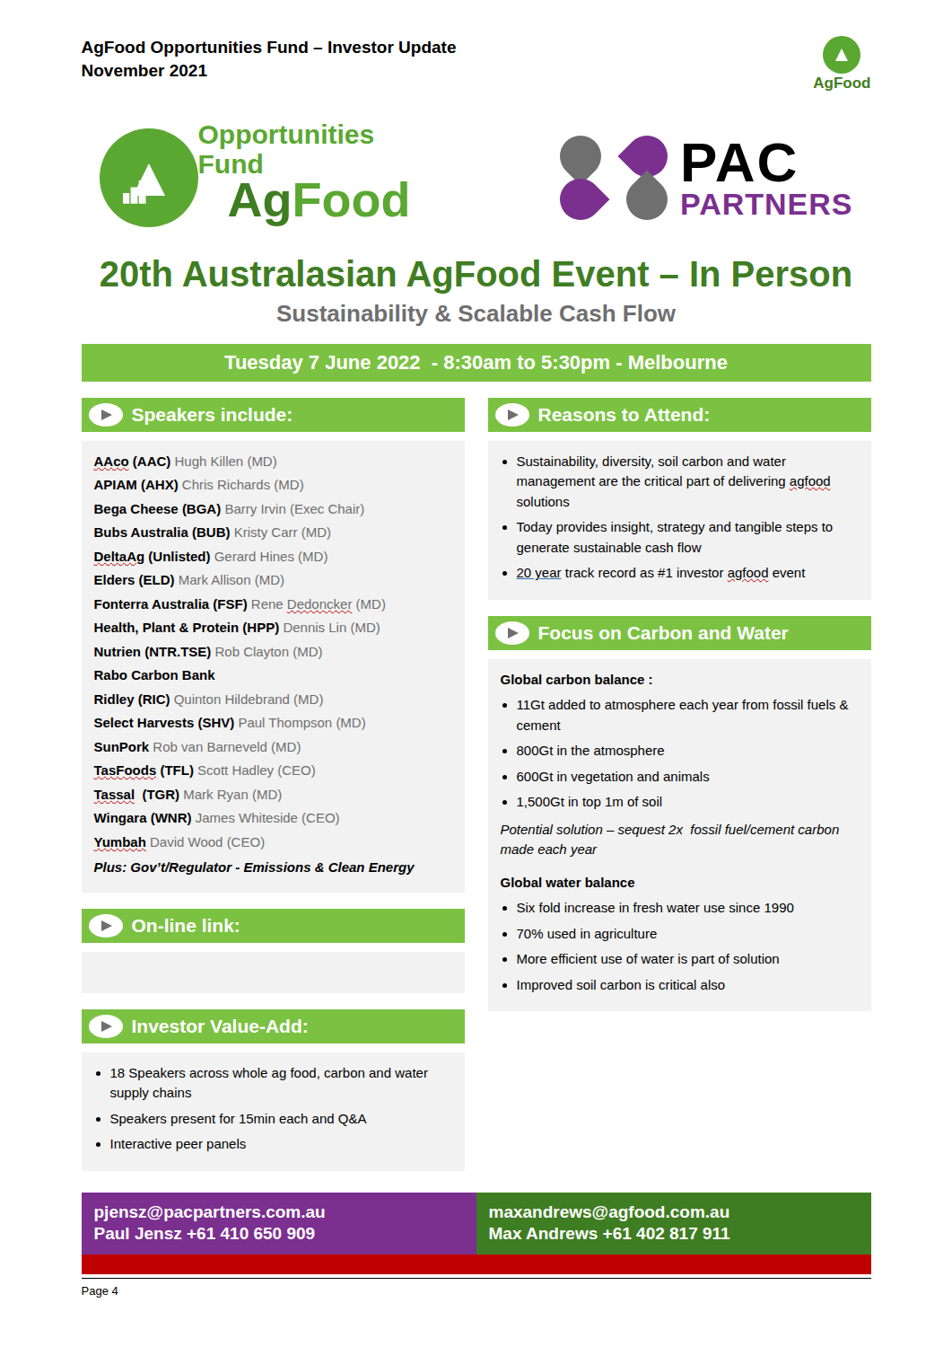AgFood Opportunities Fund – Investor Update
November 2021
AgFood
Opportunities
Fund
AgFood
PAC
PARTNERS
20th Australasian AgFood Event – In Person
Sustainability & Scalable Cash Flow
Tuesday 7 June 2022 - 8:30am to 5:30pm - Melbourne
Speakers include:
AAco (AAC) Hugh Killen (MD)
APIAM (AHX) Chris Richards (MD)
Bega Cheese (BGA) Barry Irvin (Exec Chair)
Bubs Australia (BUB) Kristy Carr (MD)
DeltaAg (Unlisted) Gerard Hines (MD)
Elders (ELD) Mark Allison (MD)
Fonterra Australia (FSF) Rene Dedoncker (MD)
Health, Plant & Protein (HPP) Dennis Lin (MD)
Nutrien (NTR.TSE) Rob Clayton (MD)
Rabo Carbon Bank
Ridley (RIC) Quinton Hildebrand (MD)
Select Harvests (SHV) Paul Thompson (MD)
SunPork Rob van Barneveld (MD)
TasFoods (TFL) Scott Hadley (CEO)
Tassal (TGR) Mark Ryan (MD)
Wingara (WNR) James Whiteside (CEO)
Yumbah David Wood (CEO)
Plus: Gov’t/Regulator - Emissions & Clean Energy
On-line link:
Investor Value-Add:
18 Speakers across whole ag food, carbon and water supply chains
Speakers present for 15min each and Q&A
Interactive peer panels
Reasons to Attend:
Sustainability, diversity, soil carbon and water management are the critical part of delivering agfood solutions
Today provides insight, strategy and tangible steps to generate sustainable cash flow
20 year track record as #1 investor agfood event
Focus on Carbon and Water
Global carbon balance :
11Gt added to atmosphere each year from fossil fuels & cement
800Gt in the atmosphere
600Gt in vegetation and animals
1,500Gt in top 1m of soil
Potential solution – sequest 2x fossil fuel/cement carbon made each year
Global water balance
Six fold increase in fresh water use since 1990
70% used in agriculture
More efficient use of water is part of solution
Improved soil carbon is critical also
pjensz@pacpartners.com.au
Paul Jensz +61 410 650 909
maxandrews@agfood.com.au
Max Andrews +61 402 817 911
Page 4